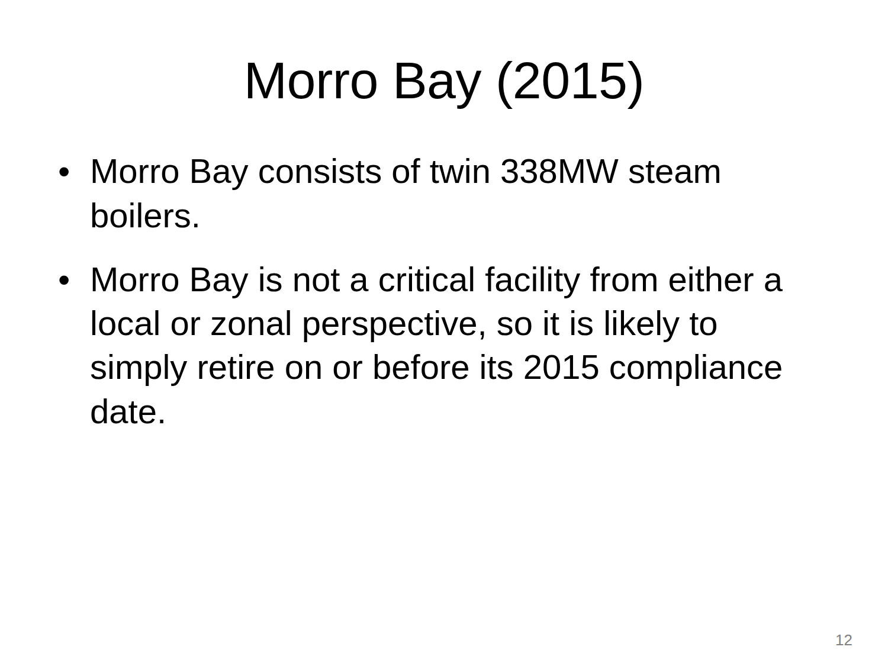Morro Bay (2015)
Morro Bay consists of twin 338MW steam boilers.
Morro Bay is not a critical facility from either a local or zonal perspective, so it is likely to simply retire on or before its 2015 compliance date.
12